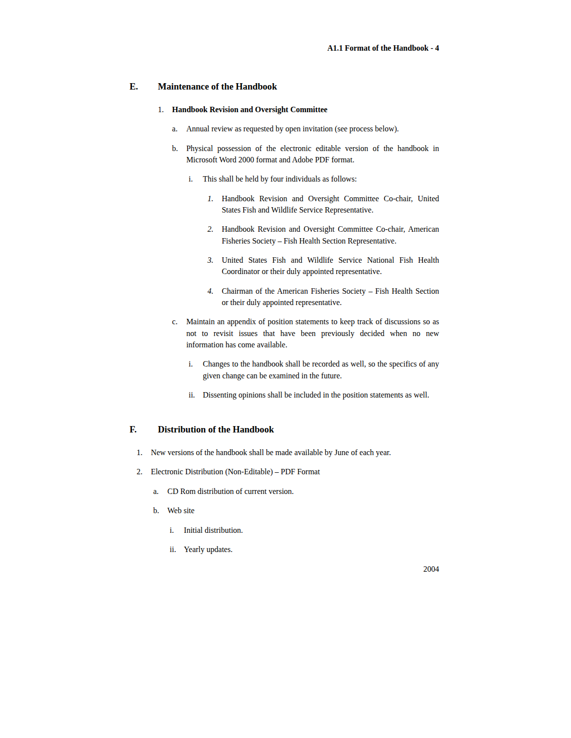A1.1 Format of the Handbook - 4
E. Maintenance of the Handbook
1. Handbook Revision and Oversight Committee
a. Annual review as requested by open invitation (see process below).
b. Physical possession of the electronic editable version of the handbook in Microsoft Word 2000 format and Adobe PDF format.
i. This shall be held by four individuals as follows:
1. Handbook Revision and Oversight Committee Co-chair, United States Fish and Wildlife Service Representative.
2. Handbook Revision and Oversight Committee Co-chair, American Fisheries Society – Fish Health Section Representative.
3. United States Fish and Wildlife Service National Fish Health Coordinator or their duly appointed representative.
4. Chairman of the American Fisheries Society – Fish Health Section or their duly appointed representative.
c. Maintain an appendix of position statements to keep track of discussions so as not to revisit issues that have been previously decided when no new information has come available.
i. Changes to the handbook shall be recorded as well, so the specifics of any given change can be examined in the future.
ii. Dissenting opinions shall be included in the position statements as well.
F. Distribution of the Handbook
1. New versions of the handbook shall be made available by June of each year.
2. Electronic Distribution (Non-Editable) – PDF Format
a. CD Rom distribution of current version.
b. Web site
i. Initial distribution.
ii. Yearly updates.
2004